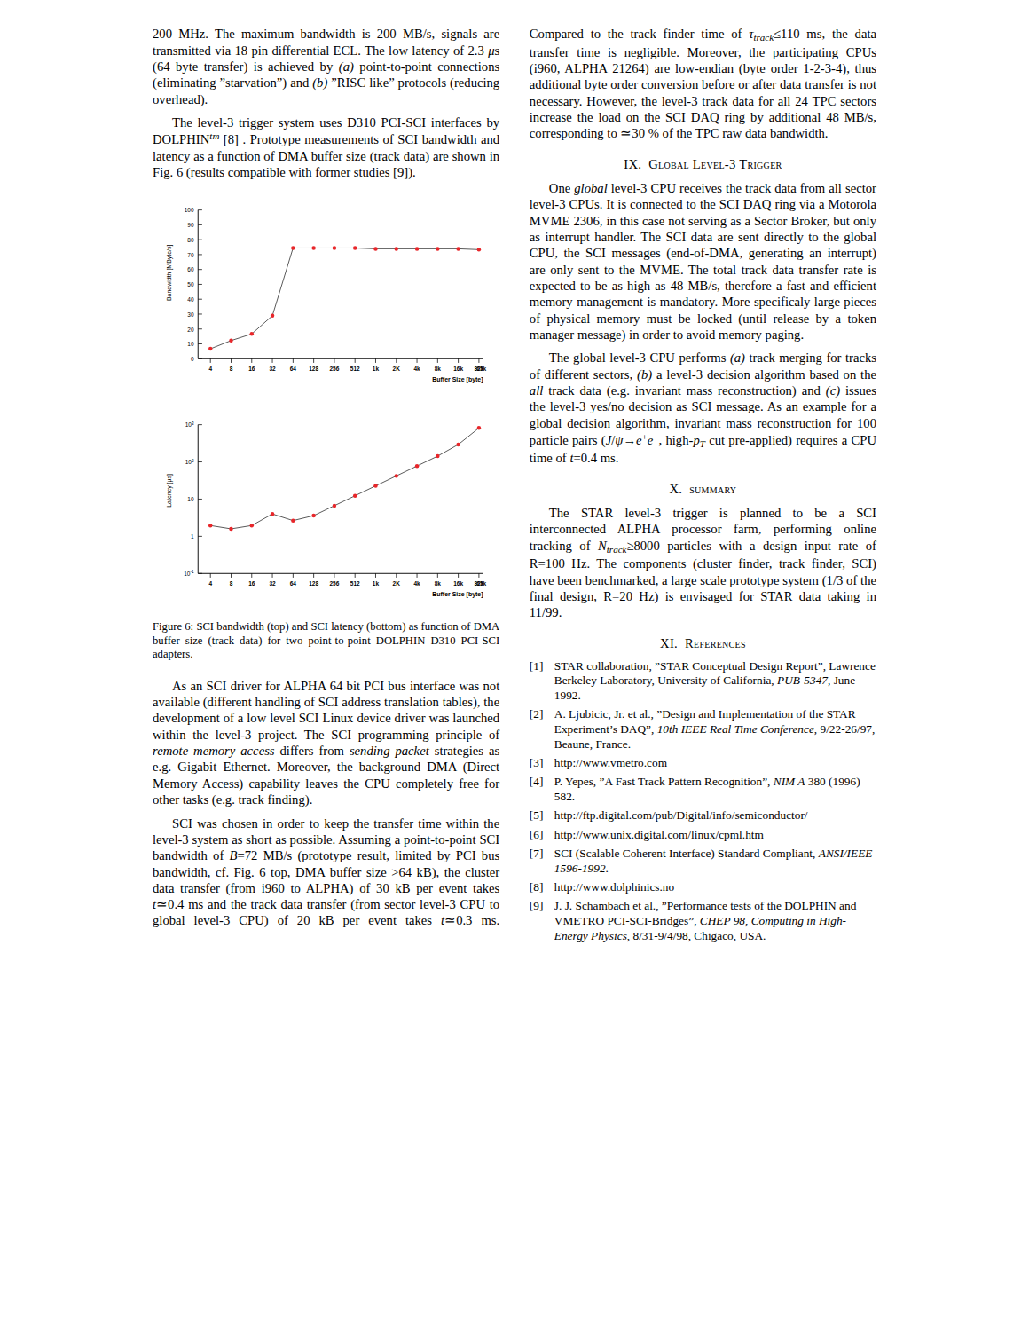200 MHz. The maximum bandwidth is 200 MB/s, signals are transmitted via 18 pin differential ECL. The low latency of 2.3 μs (64 byte transfer) is achieved by (a) point-to-point connections (eliminating ”starvation”) and (b) ”RISC like” protocols (reducing overhead).
The level-3 trigger system uses D310 PCI-SCI interfaces by DOLPHINtm [8] . Prototype measurements of SCI bandwidth and latency as a function of DMA buffer size (track data) are shown in Fig. 6 (results compatible with former studies [9]).
0 10 20 30 40 50 60 70 80 90 100 Bandwidth [MByte/s] 4 8 16 32 64 128 256 512 1k 2K 4k 8k 16k 32k Buffer Size [byte] 65k
10-1 1 10 102 103 Latency [µs] 4 8 16 32 64 128 256 512 1k 2K 4k 8k 16k 32k Buffer Size [byte] 65k
Figure 6: SCI bandwidth (top) and SCI latency (bottom) as function of DMA buffer size (track data) for two point-to-point DOLPHIN D310 PCI-SCI adapters.
As an SCI driver for ALPHA 64 bit PCI bus interface was not available (different handling of SCI address translation tables), the development of a low level SCI Linux device driver was launched within the level-3 project. The SCI programming principle of remote memory access differs from sending packet strategies as e.g. Gigabit Ethernet. Moreover, the background DMA (Direct Memory Access) capability leaves the CPU completely free for other tasks (e.g. track finding).
SCI was chosen in order to keep the transfer time within the level-3 system as short as possible. Assuming a point-to-point SCI bandwidth of B=72 MB/s (prototype result, limited by PCI bus bandwidth, cf. Fig. 6 top, DMA buffer size >64 kB), the cluster data transfer (from i960 to ALPHA) of 30 kB per event takes t≃0.4 ms and the track data transfer (from sector level-3 CPU to global level-3 CPU) of 20 kB per event takes t≃0.3 ms. Compared to the track finder time of τtrack≤110 ms, the data transfer time is negligible. Moreover, the participating CPUs (i960, ALPHA 21264) are low-endian (byte order 1-2-3-4), thus additional byte order conversion before or after data transfer is not necessary. However, the level-3 track data for all 24 TPC sectors increase the load on the SCI DAQ ring by additional 48 MB/s, corresponding to ≃30 % of the TPC raw data bandwidth.
IX. Global Level-3 Trigger
One global level-3 CPU receives the track data from all sector level-3 CPUs. It is connected to the SCI DAQ ring via a Motorola MVME 2306, in this case not serving as a Sector Broker, but only as interrupt handler. The SCI data are sent directly to the global CPU, the SCI messages (end-of-DMA, generating an interrupt) are only sent to the MVME. The total track data transfer rate is expected to be as high as 48 MB/s, therefore a fast and efficient memory management is mandatory. More specificaly large pieces of physical memory must be locked (until release by a token manager message) in order to avoid memory paging.
The global level-3 CPU performs (a) track merging for tracks of different sectors, (b) a level-3 decision algorithm based on the all track data (e.g. invariant mass reconstruction) and (c) issues the level-3 yes/no decision as SCI message. As an example for a global decision algorithm, invariant mass reconstruction for 100 particle pairs (J/ψ→e+e−, high-pT cut pre-applied) requires a CPU time of t=0.4 ms.
X. summary
The STAR level-3 trigger is planned to be a SCI interconnected ALPHA processor farm, performing online tracking of Ntrack≥8000 particles with a design input rate of R=100 Hz. The components (cluster finder, track finder, SCI) have been benchmarked, a large scale prototype system (1/3 of the final design, R=20 Hz) is envisaged for STAR data taking in 11/99.
XI. References
STAR collaboration, ”STAR Conceptual Design Report”, Lawrence Berkeley Laboratory, University of California, PUB-5347, June 1992.
A. Ljubicic, Jr. et al., ”Design and Implementation of the STAR Experiment’s DAQ”, 10th IEEE Real Time Conference, 9/22-26/97, Beaune, France.
http://www.vmetro.com
P. Yepes, ”A Fast Track Pattern Recognition”, NIM A 380 (1996) 582.
http://ftp.digital.com/pub/Digital/info/semiconductor/
http://www.unix.digital.com/linux/cpml.htm
SCI (Scalable Coherent Interface) Standard Compliant, ANSI/IEEE 1596-1992.
http://www.dolphinics.no
J. J. Schambach et al., ”Performance tests of the DOLPHIN and VMETRO PCI-SCI-Bridges”, CHEP 98, Computing in High-Energy Physics, 8/31-9/4/98, Chigaco, USA.